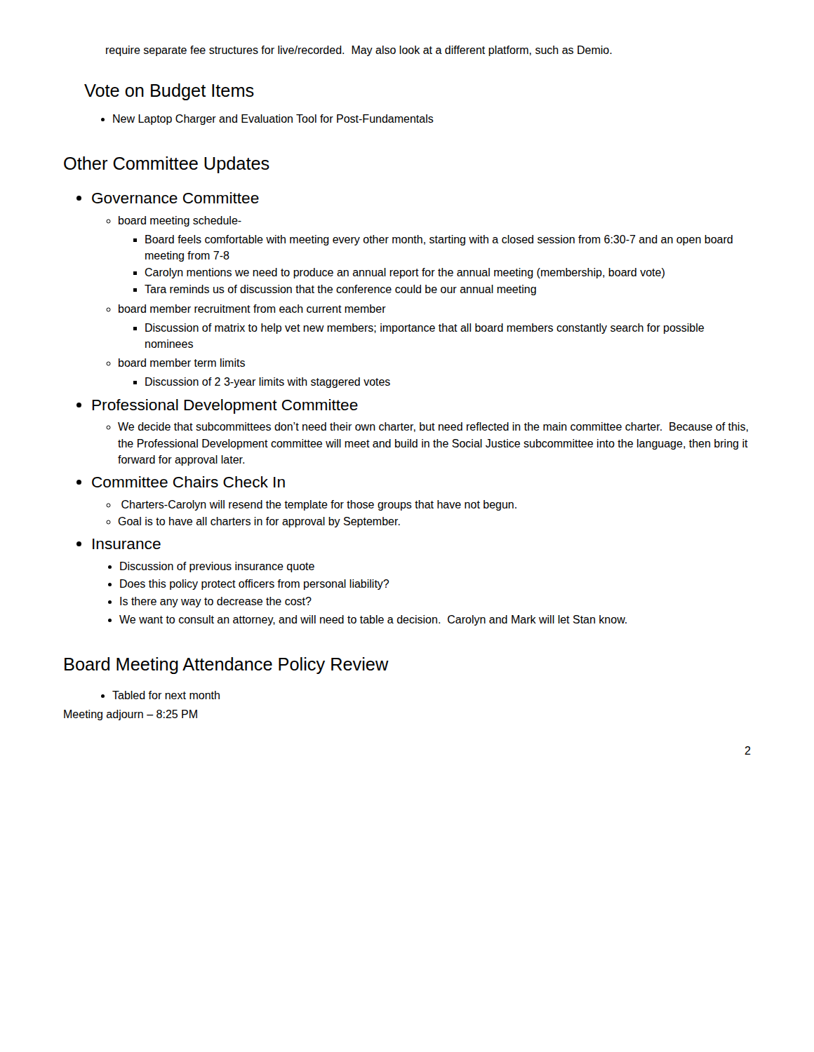require separate fee structures for live/recorded. May also look at a different platform, such as Demio.
Vote on Budget Items
New Laptop Charger and Evaluation Tool for Post-Fundamentals
Other Committee Updates
Governance Committee
board meeting schedule-
Board feels comfortable with meeting every other month, starting with a closed session from 6:30-7 and an open board meeting from 7-8
Carolyn mentions we need to produce an annual report for the annual meeting (membership, board vote)
Tara reminds us of discussion that the conference could be our annual meeting
board member recruitment from each current member
Discussion of matrix to help vet new members; importance that all board members constantly search for possible nominees
board member term limits
Discussion of 2 3-year limits with staggered votes
Professional Development Committee
We decide that subcommittees don’t need their own charter, but need reflected in the main committee charter. Because of this, the Professional Development committee will meet and build in the Social Justice subcommittee into the language, then bring it forward for approval later.
Committee Chairs Check In
Charters-Carolyn will resend the template for those groups that have not begun.
Goal is to have all charters in for approval by September.
Insurance
Discussion of previous insurance quote
Does this policy protect officers from personal liability?
Is there any way to decrease the cost?
We want to consult an attorney, and will need to table a decision. Carolyn and Mark will let Stan know.
Board Meeting Attendance Policy Review
Tabled for next month
Meeting adjourn – 8:25 PM
2